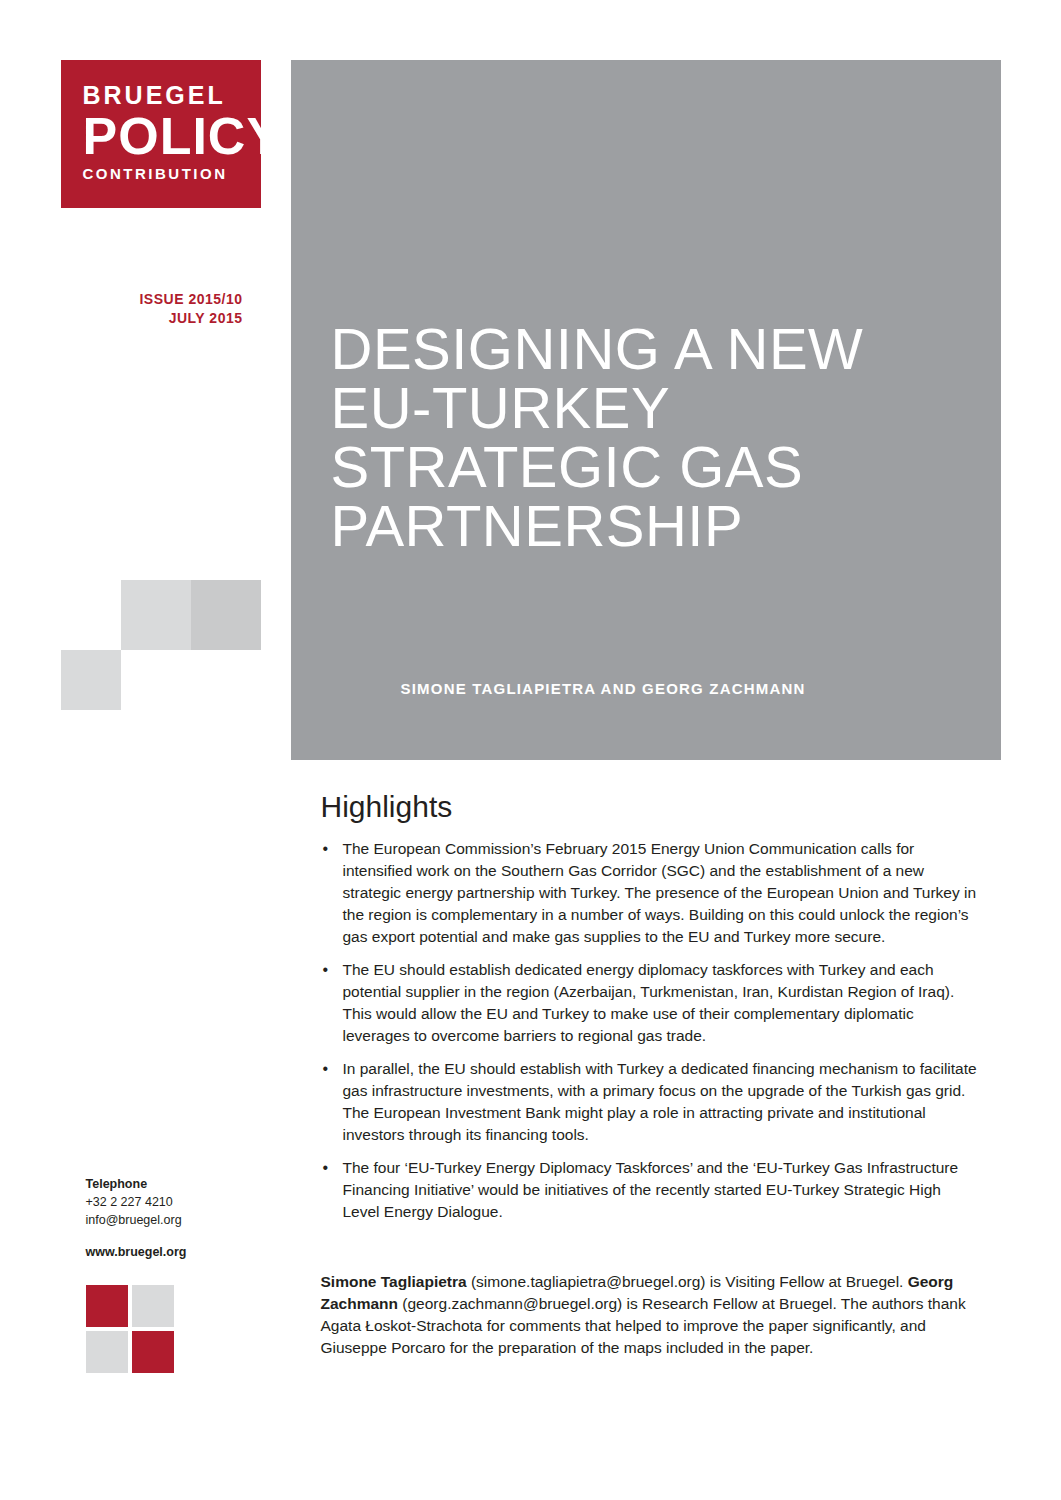BRUEGEL
POLICY
CONTRIBUTION
ISSUE 2015/10
JULY 2015
Designing a new EU-Turkey strategic gas partnership
Simone Tagliapietra and Georg Zachmann
Highlights
The European Commission’s February 2015 Energy Union Communication calls for intensified work on the Southern Gas Corridor (SGC) and the establishment of a new strategic energy partnership with Turkey. The presence of the European Union and Turkey in the region is complementary in a number of ways. Building on this could unlock the region’s gas export potential and make gas supplies to the EU and Turkey more secure.
The EU should establish dedicated energy diplomacy taskforces with Turkey and each potential supplier in the region (Azerbaijan, Turkmenistan, Iran, Kurdistan Region of Iraq). This would allow the EU and Turkey to make use of their complementary diplomatic leverages to overcome barriers to regional gas trade.
In parallel, the EU should establish with Turkey a dedicated financing mechanism to facilitate gas infrastructure investments, with a primary focus on the upgrade of the Turkish gas grid. The European Investment Bank might play a role in attracting private and institutional investors through its financing tools.
The four ‘EU-Turkey Energy Diplomacy Taskforces’ and the ‘EU-Turkey Gas Infrastructure Financing Initiative’ would be initiatives of the recently started EU-Turkey Strategic High Level Energy Dialogue.
Simone Tagliapietra (simone.tagliapietra@bruegel.org) is Visiting Fellow at Bruegel. Georg Zachmann (georg.zachmann@bruegel.org) is Research Fellow at Bruegel. The authors thank Agata Łoskot-Strachota for comments that helped to improve the paper significantly, and Giuseppe Porcaro for the preparation of the maps included in the paper.
Telephone
+32 2 227 4210
info@bruegel.org
www.bruegel.org